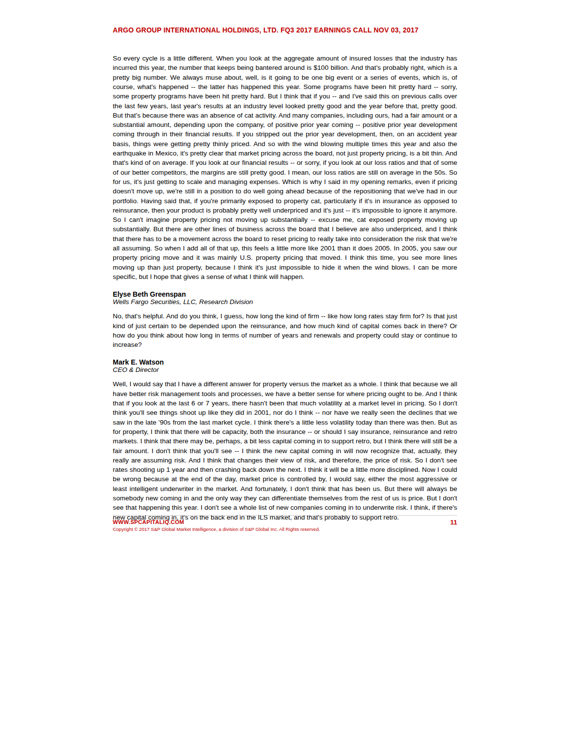ARGO GROUP INTERNATIONAL HOLDINGS, LTD. FQ3 2017 EARNINGS CALL NOV 03, 2017
So every cycle is a little different. When you look at the aggregate amount of insured losses that the industry has incurred this year, the number that keeps being bantered around is $100 billion. And that's probably right, which is a pretty big number. We always muse about, well, is it going to be one big event or a series of events, which is, of course, what's happened -- the latter has happened this year. Some programs have been hit pretty hard -- sorry, some property programs have been hit pretty hard. But I think that if you -- and I've said this on previous calls over the last few years, last year's results at an industry level looked pretty good and the year before that, pretty good. But that's because there was an absence of cat activity. And many companies, including ours, had a fair amount or a substantial amount, depending upon the company, of positive prior year coming -- positive prior year development coming through in their financial results. If you stripped out the prior year development, then, on an accident year basis, things were getting pretty thinly priced. And so with the wind blowing multiple times this year and also the earthquake in Mexico, it's pretty clear that market pricing across the board, not just property pricing, is a bit thin. And that's kind of on average. If you look at our financial results -- or sorry, if you look at our loss ratios and that of some of our better competitors, the margins are still pretty good. I mean, our loss ratios are still on average in the 50s. So for us, it's just getting to scale and managing expenses. Which is why I said in my opening remarks, even if pricing doesn't move up, we're still in a position to do well going ahead because of the repositioning that we've had in our portfolio. Having said that, if you're primarily exposed to property cat, particularly if it's in insurance as opposed to reinsurance, then your product is probably pretty well underpriced and it's just -- it's impossible to ignore it anymore. So I can't imagine property pricing not moving up substantially -- excuse me, cat exposed property moving up substantially. But there are other lines of business across the board that I believe are also underpriced, and I think that there has to be a movement across the board to reset pricing to really take into consideration the risk that we're all assuming. So when I add all of that up, this feels a little more like 2001 than it does 2005. In 2005, you saw our property pricing move and it was mainly U.S. property pricing that moved. I think this time, you see more lines moving up than just property, because I think it's just impossible to hide it when the wind blows. I can be more specific, but I hope that gives a sense of what I think will happen.
Elyse Beth Greenspan
Wells Fargo Securities, LLC, Research Division
No, that's helpful. And do you think, I guess, how long the kind of firm -- like how long rates stay firm for? Is that just kind of just certain to be depended upon the reinsurance, and how much kind of capital comes back in there? Or how do you think about how long in terms of number of years and renewals and property could stay or continue to increase?
Mark E. Watson
CEO & Director
Well, I would say that I have a different answer for property versus the market as a whole. I think that because we all have better risk management tools and processes, we have a better sense for where pricing ought to be. And I think that if you look at the last 6 or 7 years, there hasn't been that much volatility at a market level in pricing. So I don't think you'll see things shoot up like they did in 2001, nor do I think -- nor have we really seen the declines that we saw in the late '90s from the last market cycle. I think there's a little less volatility today than there was then. But as for property, I think that there will be capacity, both the insurance -- or should I say insurance, reinsurance and retro markets. I think that there may be, perhaps, a bit less capital coming in to support retro, but I think there will still be a fair amount. I don't think that you'll see -- I think the new capital coming in will now recognize that, actually, they really are assuming risk. And I think that changes their view of risk, and therefore, the price of risk. So I don't see rates shooting up 1 year and then crashing back down the next. I think it will be a little more disciplined. Now I could be wrong because at the end of the day, market price is controlled by, I would say, either the most aggressive or least intelligent underwriter in the market. And fortunately, I don't think that has been us. But there will always be somebody new coming in and the only way they can differentiate themselves from the rest of us is price. But I don't see that happening this year. I don't see a whole list of new companies coming in to underwrite risk. I think, if there's new capital coming in, it's on the back end in the ILS market, and that's probably to support retro.
WWW.SPCAPITALIQ.COM
Copyright © 2017 S&P Global Market Intelligence, a division of S&P Global Inc. All Rights reserved.
11